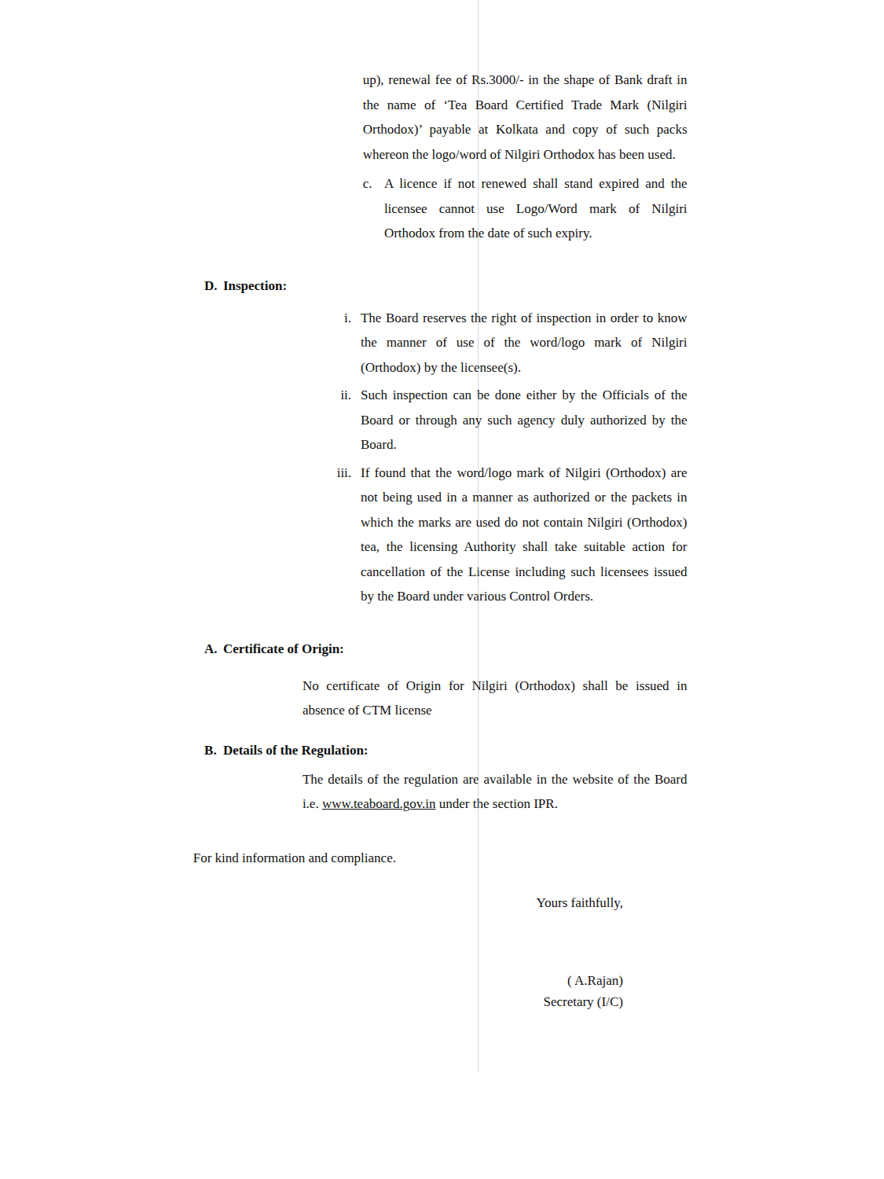up), renewal fee of Rs.3000/- in the shape of Bank draft in the name of ‘Tea Board Certified Trade Mark (Nilgiri Orthodox)’ payable at Kolkata and copy of such packs whereon the logo/word of Nilgiri Orthodox has been used.
c.
A licence if not renewed shall stand expired and the licensee cannot use Logo/Word mark of Nilgiri Orthodox from the date of such expiry.
D. Inspection:
i. The Board reserves the right of inspection in order to know the manner of use of the word/logo mark of Nilgiri (Orthodox) by the licensee(s).
ii. Such inspection can be done either by the Officials of the Board or through any such agency duly authorized by the Board.
iii. If found that the word/logo mark of Nilgiri (Orthodox) are not being used in a manner as authorized or the packets in which the marks are used do not contain Nilgiri (Orthodox) tea, the licensing Authority shall take suitable action for cancellation of the License including such licensees issued by the Board under various Control Orders.
A. Certificate of Origin:
No certificate of Origin for Nilgiri (Orthodox) shall be issued in absence of CTM license
B. Details of the Regulation:
The details of the regulation are available in the website of the Board i.e. www.teaboard.gov.in under the section IPR.
For kind information and compliance.
Yours faithfully,
( A.Rajan)
Secretary (I/C)